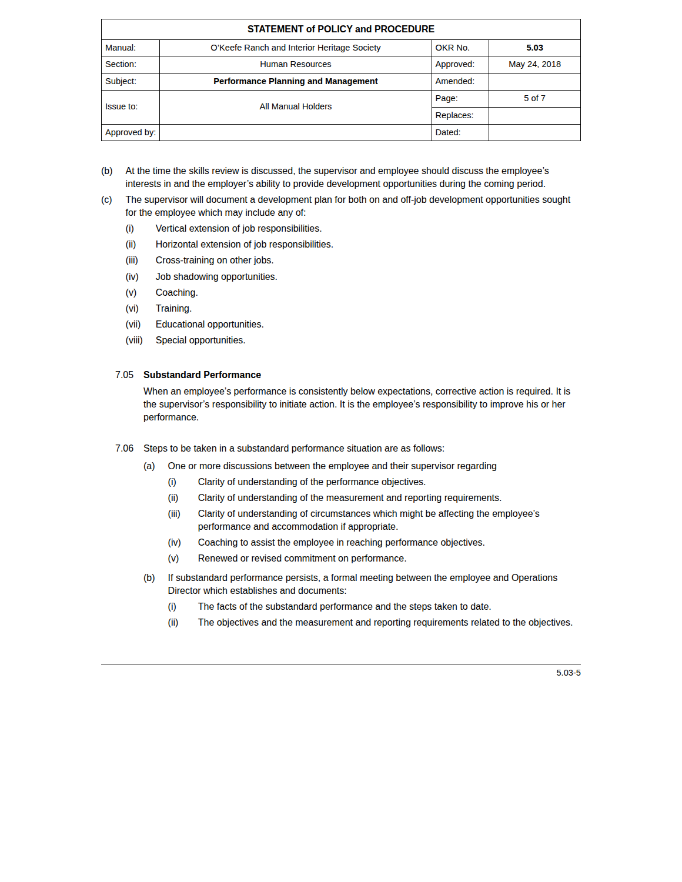| STATEMENT of POLICY and PROCEDURE |
| Manual: | O’Keefe Ranch and Interior Heritage Society | OKR No. | 5.03 |
| Section: | Human Resources | Approved: | May 24, 2018 |
| Subject: | Performance Planning and Management | Amended: | |
| Issue to: | All Manual Holders | Page: | 5 of 7 |
| Replaces: | |
| Approved by: | | Dated: | |
(b) At the time the skills review is discussed, the supervisor and employee should discuss the employee’s interests in and the employer’s ability to provide development opportunities during the coming period.
(c) The supervisor will document a development plan for both on and off-job development opportunities sought for the employee which may include any of:
(i) Vertical extension of job responsibilities.
(ii) Horizontal extension of job responsibilities.
(iii) Cross-training on other jobs.
(iv) Job shadowing opportunities.
(v) Coaching.
(vi) Training.
(vii) Educational opportunities.
(viii) Special opportunities.
7.05
Substandard Performance
When an employee’s performance is consistently below expectations, corrective action is required. It is the supervisor’s responsibility to initiate action. It is the employee’s responsibility to improve his or her performance.
7.06
Steps to be taken in a substandard performance situation are as follows:
(a) One or more discussions between the employee and their supervisor regarding
(i) Clarity of understanding of the performance objectives.
(ii) Clarity of understanding of the measurement and reporting requirements.
(iii) Clarity of understanding of circumstances which might be affecting the employee’s performance and accommodation if appropriate.
(iv) Coaching to assist the employee in reaching performance objectives.
(v) Renewed or revised commitment on performance.
(b) If substandard performance persists, a formal meeting between the employee and Operations Director which establishes and documents:
(i) The facts of the substandard performance and the steps taken to date.
(ii) The objectives and the measurement and reporting requirements related to the objectives.
5.03-5